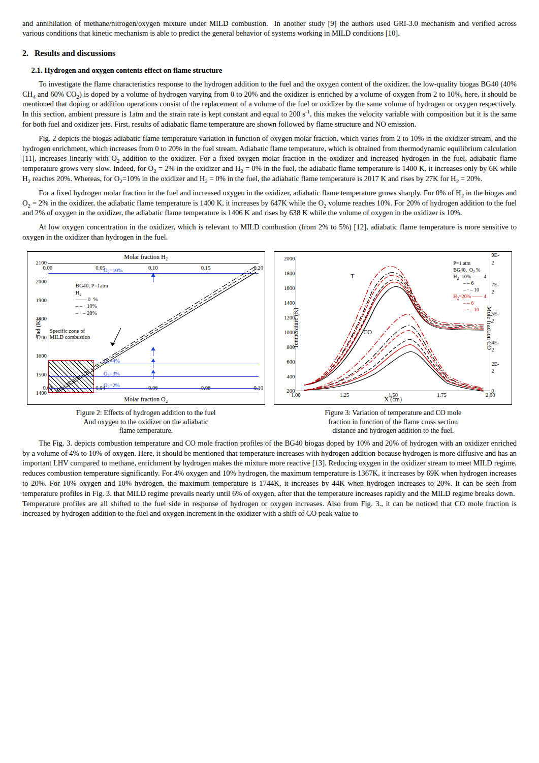and annihilation of methane/nitrogen/oxygen mixture under MILD combustion. In another study [9] the authors used GRI-3.0 mechanism and verified across various conditions that kinetic mechanism is able to predict the general behavior of systems working in MILD conditions [10].
2. Results and discussions
2.1. Hydrogen and oxygen contents effect on flame structure
To investigate the flame characteristics response to the hydrogen addition to the fuel and the oxygen content of the oxidizer, the low-quality biogas BG40 (40% CH4 and 60% CO2) is doped by a volume of hydrogen varying from 0 to 20% and the oxidizer is enriched by a volume of oxygen from 2 to 10%, here, it should be mentioned that doping or addition operations consist of the replacement of a volume of the fuel or oxidizer by the same volume of hydrogen or oxygen respectively. In this section, ambient pressure is 1atm and the strain rate is kept constant and equal to 200 s-1, this makes the velocity variable with composition but it is the same for both fuel and oxidizer jets. First, results of adiabatic flame temperature are shown followed by flame structure and NO emission.
Fig. 2 depicts the biogas adiabatic flame temperature variation in function of oxygen molar fraction, which varies from 2 to 10% in the oxidizer stream, and the hydrogen enrichment, which increases from 0 to 20% in the fuel stream. Adiabatic flame temperature, which is obtained from thermodynamic equilibrium calculation [11], increases linearly with O2 addition to the oxidizer. For a fixed oxygen molar fraction in the oxidizer and increased hydrogen in the fuel, adiabatic flame temperature grows very slow. Indeed, for O2 = 2% in the oxidizer and H2 = 0% in the fuel, the adiabatic flame temperature is 1400 K, it increases only by 6K while H2 reaches 20%. Whereas, for O2=10% in the oxidizer and H2 = 0% in the fuel, the adiabatic flame temperature is 2017 K and rises by 27K for H2 = 20%.
For a fixed hydrogen molar fraction in the fuel and increased oxygen in the oxidizer, adiabatic flame temperature grows sharply. For 0% of H2 in the biogas and O2 = 2% in the oxidizer, the adiabatic flame temperature is 1400 K, it increases by 647K while the O2 volume reaches 10%. For 20% of hydrogen addition to the fuel and 2% of oxygen in the oxidizer, the adiabatic flame temperature is 1406 K and rises by 638 K while the volume of oxygen in the oxidizer is 10%.
At low oxygen concentration in the oxidizer, which is relevant to MILD combustion (from 2% to 5%) [12], adiabatic flame temperature is more sensitive to oxygen in the oxidizer than hydrogen in the fuel.
| Molar fraction H 2 Molar fraction O 2 Tad (K) 0.00 0.05 0.10 0.15 0.20 0.02 0.04 0.06 0.08 0.10 2100 2000 1900 1800 1700 1600 1500 1400 O 2 =10% O 2 =4% O 2 =3% O 2 =2% Specific zone of MILD combustion BG40, P=1atm H 2 —— 0 % – – · 10% – · – 20% Figure 2: Effects of hydrogen addition to the fuel And oxygen to the oxidizer on the adiabatic flame temperature. | Temperature (K) Mole fraction CO X (cm) 2000 1800 1600 1400 1200 1000 800 600 400 200 9E-2 7E-2 5E-2 4E-2 2E-2 0 1.00 1.25 1.50 1.75 2.00 P=1 atm BG40, O 2 % H 2 =10% —— 4 – – 6 – · – 10 H 2 =20% —— 4 – – 6 – · – 10 T CO Figure 3: Variation of temperature and CO mole fraction in function of the flame cross section distance and hydrogen addition to the fuel. |
The Fig. 3. depicts combustion temperature and CO mole fraction profiles of the BG40 biogas doped by 10% and 20% of hydrogen with an oxidizer enriched by a volume of 4% to 10% of oxygen. Here, it should be mentioned that temperature increases with hydrogen addition because hydrogen is more diffusive and has an important LHV compared to methane, enrichment by hydrogen makes the mixture more reactive [13]. Reducing oxygen in the oxidizer stream to meet MILD regime, reduces combustion temperature significantly. For 4% oxygen and 10% hydrogen, the maximum temperature is 1367K, it increases by 69K when hydrogen increases to 20%. For 10% oxygen and 10% hydrogen, the maximum temperature is 1744K, it increases by 44K when hydrogen increases to 20%. It can be seen from temperature profiles in Fig. 3. that MILD regime prevails nearly until 6% of oxygen, after that the temperature increases rapidly and the MILD regime breaks down. Temperature profiles are all shifted to the fuel side in response of hydrogen or oxygen increases. Also from Fig. 3., it can be noticed that CO mole fraction is increased by hydrogen addition to the fuel and oxygen increment in the oxidizer with a shift of CO peak value to